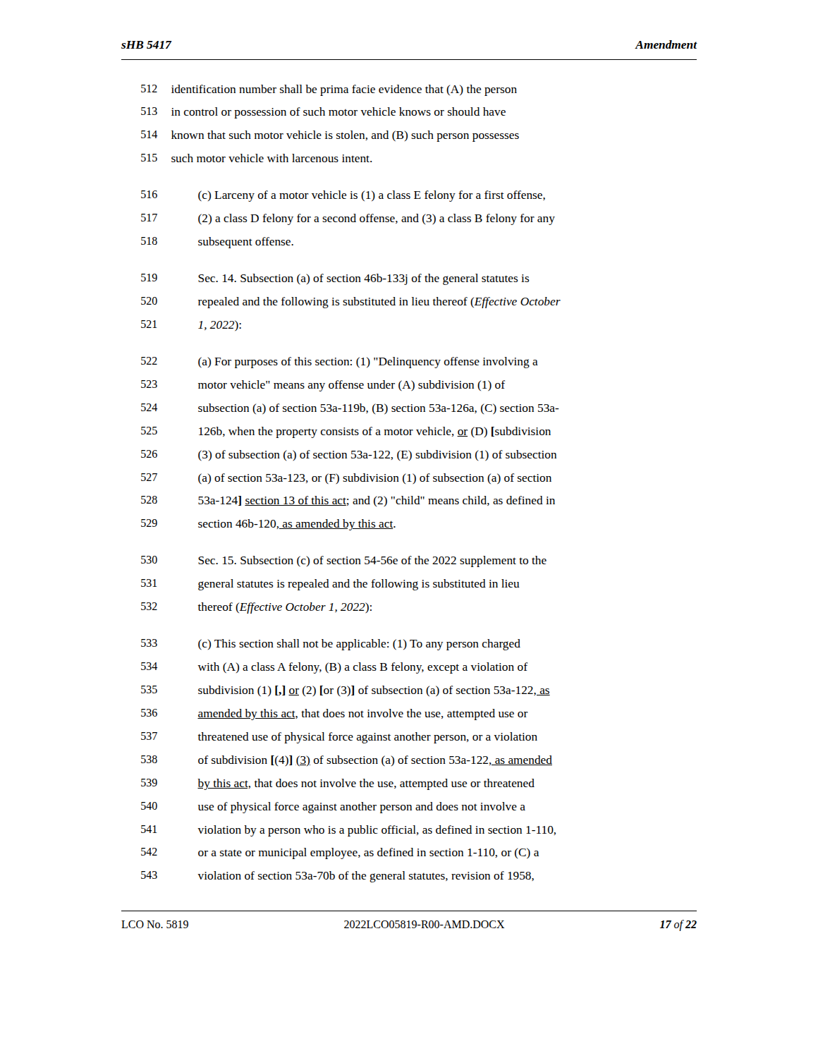sHB 5417 Amendment
512 identification number shall be prima facie evidence that (A) the person 513 in control or possession of such motor vehicle knows or should have 514 known that such motor vehicle is stolen, and (B) such person possesses 515 such motor vehicle with larcenous intent.
516(c) Larceny of a motor vehicle is (1) a class E felony for a first offense, 517(2) a class D felony for a second offense, and (3) a class B felony for any 518 subsequent offense.
519 Sec. 14. Subsection (a) of section 46b-133j of the general statutes is 520 repealed and the following is substituted in lieu thereof (Effective October 5211, 2022):
522(a) For purposes of this section: (1) "Delinquency offense involving a 523 motor vehicle" means any offense under (A) subdivision (1) of 524 subsection (a) of section 53a-119b, (B) section 53a-126a, (C) section 53a- 525126b, when the property consists of a motor vehicle, or (D) [subdivision 526(3) of subsection (a) of section 53a-122, (E) subdivision (1) of subsection 527(a) of section 53a-123, or (F) subdivision (1) of subsection (a) of section 52853a-124] section 13 of this act; and (2) "child" means child, as defined in 529 section 46b-120, as amended by this act.
530 Sec. 15. Subsection (c) of section 54-56e of the 2022 supplement to the 531 general statutes is repealed and the following is substituted in lieu 532 thereof (Effective October 1, 2022):
533(c) This section shall not be applicable: (1) To any person charged 534 with (A) a class A felony, (B) a class B felony, except a violation of 535 subdivision (1) [,] or (2) [or (3)] of subsection (a) of section 53a-122, as 536 amended by this act, that does not involve the use, attempted use or 537 threatened use of physical force against another person, or a violation 538 of subdivision [(4)] (3) of subsection (a) of section 53a-122, as amended 539 by this act, that does not involve the use, attempted use or threatened 540 use of physical force against another person and does not involve a 541 violation by a person who is a public official, as defined in section 1-110, 542 or a state or municipal employee, as defined in section 1-110, or (C) a 543 violation of section 53a-70b of the general statutes, revision of 1958,
LCO No. 5819 2022LCO05819-R00-AMD.DOCX 17 of 22